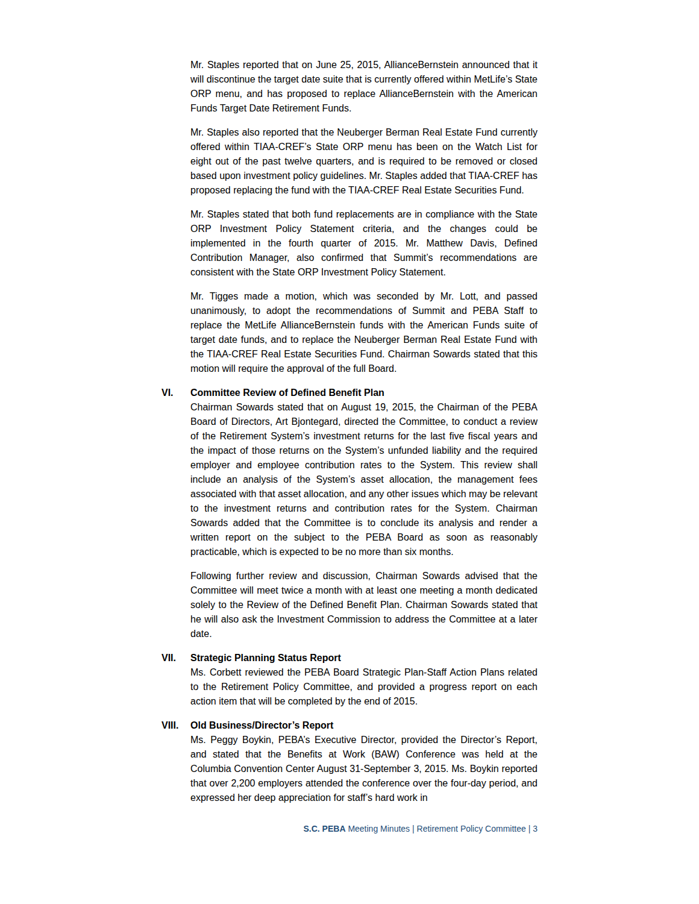Mr. Staples reported that on June 25, 2015, AllianceBernstein announced that it will discontinue the target date suite that is currently offered within MetLife’s State ORP menu, and has proposed to replace AllianceBernstein with the American Funds Target Date Retirement Funds.
Mr. Staples also reported that the Neuberger Berman Real Estate Fund currently offered within TIAA-CREF’s State ORP menu has been on the Watch List for eight out of the past twelve quarters, and is required to be removed or closed based upon investment policy guidelines. Mr. Staples added that TIAA-CREF has proposed replacing the fund with the TIAA-CREF Real Estate Securities Fund.
Mr. Staples stated that both fund replacements are in compliance with the State ORP Investment Policy Statement criteria, and the changes could be implemented in the fourth quarter of 2015. Mr. Matthew Davis, Defined Contribution Manager, also confirmed that Summit’s recommendations are consistent with the State ORP Investment Policy Statement.
Mr. Tigges made a motion, which was seconded by Mr. Lott, and passed unanimously, to adopt the recommendations of Summit and PEBA Staff to replace the MetLife AllianceBernstein funds with the American Funds suite of target date funds, and to replace the Neuberger Berman Real Estate Fund with the TIAA-CREF Real Estate Securities Fund. Chairman Sowards stated that this motion will require the approval of the full Board.
VI. Committee Review of Defined Benefit Plan
Chairman Sowards stated that on August 19, 2015, the Chairman of the PEBA Board of Directors, Art Bjontegard, directed the Committee, to conduct a review of the Retirement System’s investment returns for the last five fiscal years and the impact of those returns on the System’s unfunded liability and the required employer and employee contribution rates to the System. This review shall include an analysis of the System’s asset allocation, the management fees associated with that asset allocation, and any other issues which may be relevant to the investment returns and contribution rates for the System. Chairman Sowards added that the Committee is to conclude its analysis and render a written report on the subject to the PEBA Board as soon as reasonably practicable, which is expected to be no more than six months.
Following further review and discussion, Chairman Sowards advised that the Committee will meet twice a month with at least one meeting a month dedicated solely to the Review of the Defined Benefit Plan. Chairman Sowards stated that he will also ask the Investment Commission to address the Committee at a later date.
VII. Strategic Planning Status Report
Ms. Corbett reviewed the PEBA Board Strategic Plan-Staff Action Plans related to the Retirement Policy Committee, and provided a progress report on each action item that will be completed by the end of 2015.
VIII. Old Business/Director’s Report
Ms. Peggy Boykin, PEBA’s Executive Director, provided the Director’s Report, and stated that the Benefits at Work (BAW) Conference was held at the Columbia Convention Center August 31-September 3, 2015. Ms. Boykin reported that over 2,200 employers attended the conference over the four-day period, and expressed her deep appreciation for staff’s hard work in
S.C. PEBA Meeting Minutes | Retirement Policy Committee | 3